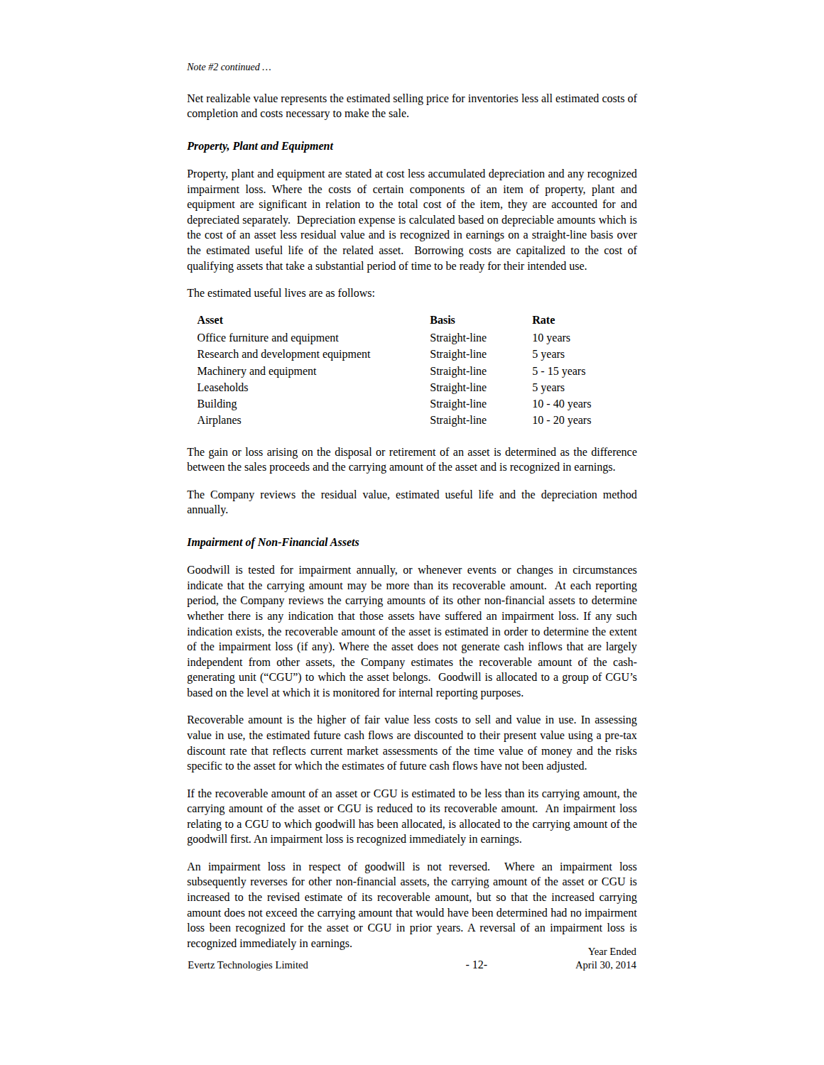Note #2 continued …
Net realizable value represents the estimated selling price for inventories less all estimated costs of completion and costs necessary to make the sale.
Property, Plant and Equipment
Property, plant and equipment are stated at cost less accumulated depreciation and any recognized impairment loss. Where the costs of certain components of an item of property, plant and equipment are significant in relation to the total cost of the item, they are accounted for and depreciated separately. Depreciation expense is calculated based on depreciable amounts which is the cost of an asset less residual value and is recognized in earnings on a straight-line basis over the estimated useful life of the related asset. Borrowing costs are capitalized to the cost of qualifying assets that take a substantial period of time to be ready for their intended use.
The estimated useful lives are as follows:
| Asset | Basis | Rate |
| --- | --- | --- |
| Office furniture and equipment | Straight-line | 10 years |
| Research and development equipment | Straight-line | 5 years |
| Machinery and equipment | Straight-line | 5 - 15 years |
| Leaseholds | Straight-line | 5 years |
| Building | Straight-line | 10 - 40 years |
| Airplanes | Straight-line | 10 - 20 years |
The gain or loss arising on the disposal or retirement of an asset is determined as the difference between the sales proceeds and the carrying amount of the asset and is recognized in earnings.
The Company reviews the residual value, estimated useful life and the depreciation method annually.
Impairment of Non-Financial Assets
Goodwill is tested for impairment annually, or whenever events or changes in circumstances indicate that the carrying amount may be more than its recoverable amount. At each reporting period, the Company reviews the carrying amounts of its other non-financial assets to determine whether there is any indication that those assets have suffered an impairment loss. If any such indication exists, the recoverable amount of the asset is estimated in order to determine the extent of the impairment loss (if any). Where the asset does not generate cash inflows that are largely independent from other assets, the Company estimates the recoverable amount of the cash-generating unit (“CGU”) to which the asset belongs. Goodwill is allocated to a group of CGU’s based on the level at which it is monitored for internal reporting purposes.
Recoverable amount is the higher of fair value less costs to sell and value in use. In assessing value in use, the estimated future cash flows are discounted to their present value using a pre-tax discount rate that reflects current market assessments of the time value of money and the risks specific to the asset for which the estimates of future cash flows have not been adjusted.
If the recoverable amount of an asset or CGU is estimated to be less than its carrying amount, the carrying amount of the asset or CGU is reduced to its recoverable amount. An impairment loss relating to a CGU to which goodwill has been allocated, is allocated to the carrying amount of the goodwill first. An impairment loss is recognized immediately in earnings.
An impairment loss in respect of goodwill is not reversed. Where an impairment loss subsequently reverses for other non-financial assets, the carrying amount of the asset or CGU is increased to the revised estimate of its recoverable amount, but so that the increased carrying amount does not exceed the carrying amount that would have been determined had no impairment loss been recognized for the asset or CGU in prior years. A reversal of an impairment loss is recognized immediately in earnings.
| Evertz Technologies Limited | - 12- | Year Ended April 30, 2014 |